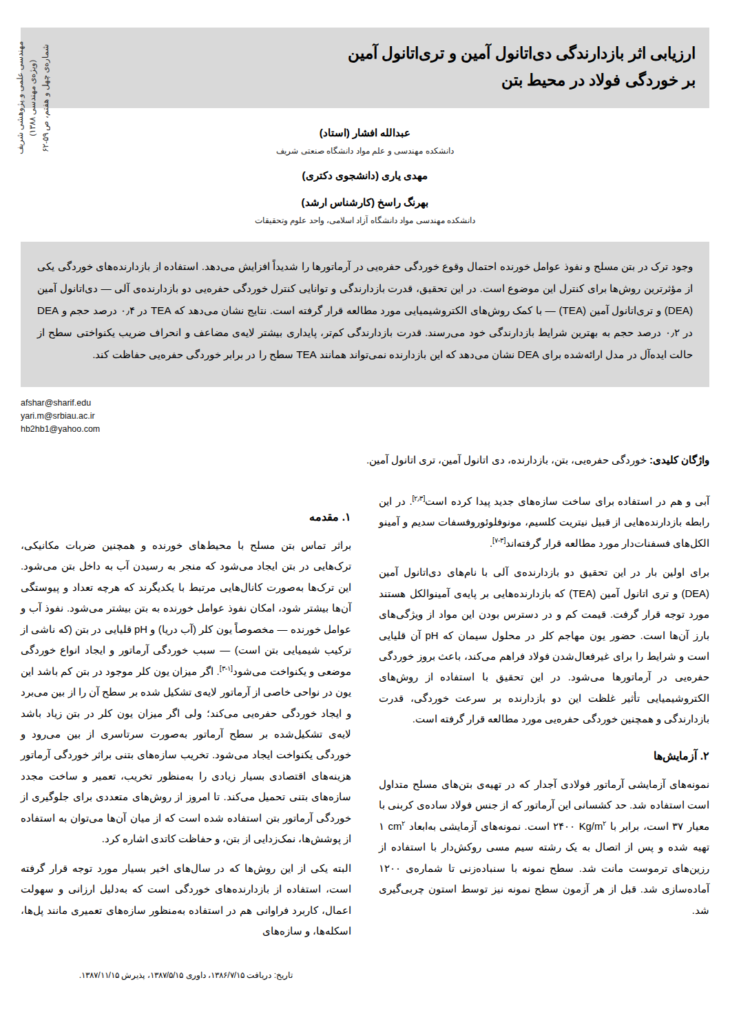مهندسی علمی و پژوهشی شریف
(ویژه‌ی مهندسی ۱۳۸۸)
شماره‌ی چهل و هفتم، ص ۵۹-۶۲
ارزیابی اثر بازدارندگی دی‌اتانول آمین و تری‌اتانول آمین
بر خوردگی فولاد در محیط بتن
عبدالله افشار (استاد)
دانشکده مهندسی و علم مواد دانشگاه صنعتی شریف
مهدی یاری (دانشجوی دکتری)
بهرنگ راسخ (کارشناس ارشد)
دانشکده مهندسی مواد دانشگاه آزاد اسلامی، واحد علوم وتحقیقات
وجود ترک در بتن مسلح و نفوذ عوامل خورنده احتمال وقوع خوردگی حفره‌یی در آرماتورها را شدیداً افزایش می‌دهد. استفاده از بازدارنده‌های خوردگی یکی از مؤثرترین روش‌ها برای کنترل این موضوع است. در این تحقیق، قدرت بازدارندگی و توانایی کنترل خوردگی حفره‌یی دو بازدارنده‌ی آلی — دی‌اتانول آمین (DEA) و تری‌اتانول آمین (TEA) — با کمک روش‌های الکتروشیمیایی مورد مطالعه قرار گرفته است. نتایج نشان می‌دهد که TEA در ۰٫۴ درصد حجم و DEA در ۰٫۲ درصد حجم به بهترین شرایط بازدارندگی خود می‌رسند. قدرت بازدارندگی کم‌تر، پایداری بیشتر لایه‌ی مضاعف و انحراف ضریب یکنواختی سطح از حالت ایده‌آل در مدل ارائه‌شده برای DEA نشان می‌دهد که این بازدارنده نمی‌تواند همانند TEA سطح را در برابر خوردگی حفره‌یی حفاظت کند.
afshar@sharif.edu
yari.m@srbiau.ac.ir
hb2hb1@yahoo.com
واژگان کلیدی: خوردگی حفره‌یی، بتن، بازدارنده، دی اتانول آمین، تری اتانول آمین.
آبی و هم در استفاده برای ساخت سازه‌های جدید پیدا کرده است[۲٫۳]. در این رابطه بازدارنده‌هایی از قبیل نیتریت کلسیم، مونوفلوئوروفسفات سدیم و آمینو الکل‌های فسفنات‌دار مورد مطالعه قرار گرفته‌اند[۳-۷].
برای اولین بار در این تحقیق دو بازدارنده‌ی آلی با نام‌های دی‌اتانول آمین (DEA) و تری اتانول آمین (TEA) که بازدارنده‌هایی بر پایه‌ی آمینوالکل هستند مورد توجه قرار گرفت. قیمت کم و در دسترس بودن این مواد از ویژگی‌های بارز آن‌ها است. حضور یون مهاجم کلر در محلول سیمان که pH آن قلیایی است و شرایط را برای غیرفعال‌شدن فولاد فراهم می‌کند، باعث بروز خوردگی حفره‌یی در آرماتورها می‌شود. در این تحقیق با استفاده از روش‌های الکتروشیمیایی تأثیر غلظت این دو بازدارنده بر سرعت خوردگی، قدرت بازدارندگی و همچنین خوردگی حفره‌یی مورد مطالعه قرار گرفته است.
۲. آزمایش‌ها
نمونه‌های آزمایشی آرماتور فولادی آجدار که در تهیه‌ی بتن‌های مسلح متداول است استفاده شد. حد کشسانی این آرماتور که از جنس فولاد ساده‌ی کربنی با معیار ۳۷ است، برابر با ۲۴۰۰ Kg/m۲ است. نمونه‌های آزمایشی به‌ابعاد ۱ cm۲ تهیه شده و پس از اتصال به یک رشته سیم مسی روکش‌دار با استفاده از رزین‌های ترموست مانت شد. سطح نمونه با سنباده‌زنی تا شماره‌ی ۱۲۰۰ آماده‌سازی شد. قبل از هر آزمون سطح نمونه نیز توسط استون چربی‌گیری شد.
۱. مقدمه
براثر تماس بتن مسلح با محیط‌های خورنده و همچنین ضربات مکانیکی، ترک‌هایی در بتن ایجاد می‌شود که منجر به رسیدن آب به داخل بتن می‌شود. این ترک‌ها به‌صورت کانال‌هایی مرتبط با یکدیگرند که هرچه تعداد و پیوستگی آن‌ها بیشتر شود، امکان نفوذ عوامل خورنده به بتن بیشتر می‌شود. نفوذ آب و عوامل خورنده — مخصوصاً یون کلر (آب دریا) و pH قلیایی در بتن (که ناشی از ترکیب شیمیایی بتن است) — سبب خوردگی آرماتور و ایجاد انواع خوردگی موضعی و یکنواخت می‌شود[۱-۳]. اگر میزان یون کلر موجود در بتن کم باشد این یون در نواحی خاصی از آرماتور لایه‌ی تشکیل شده بر سطح آن را از بین می‌برد و ایجاد خوردگی حفره‌یی می‌کند؛ ولی اگر میزان یون کلر در بتن زیاد باشد لایه‌ی تشکیل‌شده بر سطح آرماتور به‌صورت سرتاسری از بین می‌رود و خوردگی یکنواخت ایجاد می‌شود. تخریب سازه‌های بتنی براثر خوردگی آرماتور هزینه‌های اقتصادی بسیار زیادی را به‌منظور تخریب، تعمیر و ساخت مجدد سازه‌های بتنی تحمیل می‌کند. تا امروز از روش‌های متعددی برای جلوگیری از خوردگی آرماتور بتن استفاده شده است که از میان آن‌ها می‌توان به استفاده از پوشش‌ها، نمک‌زدایی از بتن، و حفاظت کاتدی اشاره کرد.
البته یکی از این روش‌ها که در سال‌های اخیر بسیار مورد توجه قرار گرفته است، استفاده از بازدارنده‌های خوردگی است که به‌دلیل ارزانی و سهولت اعمال، کاربرد فراوانی هم در استفاده به‌منظور سازه‌های تعمیری مانند پل‌ها، اسکله‌ها، و سازه‌های
تاریخ: دریافت ۱۳۸۶/۷/۱۵، داوری ۱۳۸۷/۵/۱۵، پذیرش ۱۳۸۷/۱۱/۱۵.